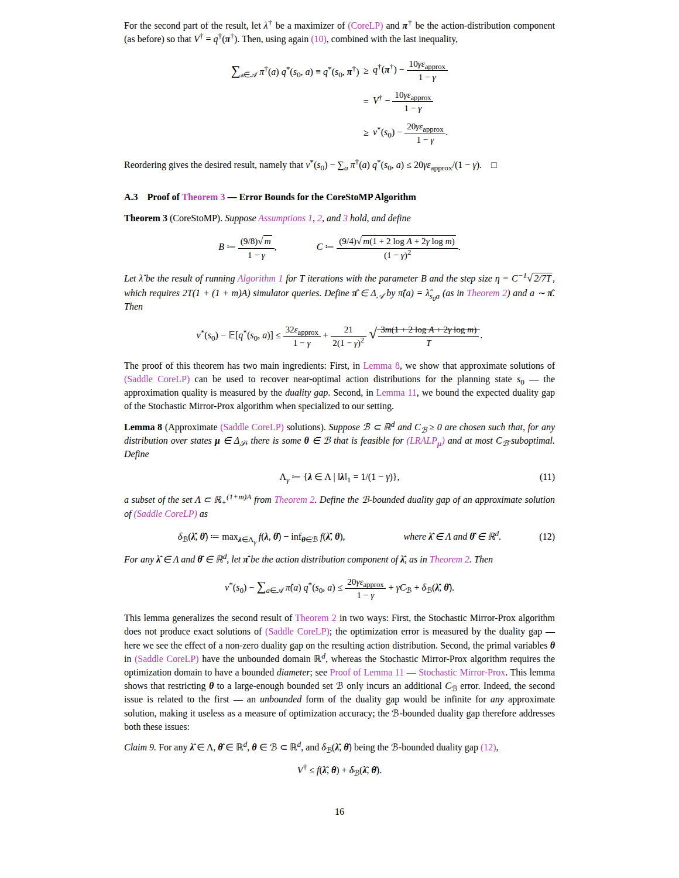For the second part of the result, let λ† be a maximizer of (CoreLP) and π† be the action-distribution component (as before) so that V† = q†(π†). Then, using again (10), combined with the last inequality,
| ∑ a∈𝒜 π † ( a ) q * ( s 0 , a ) ≡ q * ( s 0 , π † ) | ≥ | q † ( π † ) − 10 γ ε approx 1 − γ |
| | = | V † − 10 γ ε approx 1 − γ |
| | ≥ | v * ( s 0 ) − 20 γ ε approx 1 − γ . |
Reordering gives the desired result, namely that v*(s0) − ∑a π†(a) q*(s0, a) ≤ 20γεapprox/(1 − γ). □
A.3 Proof of Theorem 3 — Error Bounds for the CoreStoMP Algorithm
Theorem 3 (CoreStoMP). Suppose Assumptions 1, 2, and 3 hold, and define
B ≔ (9/8)√m 1 − γ, C ≔ (9/4)√m(1 + 2 log A + 2γ log m)(1 − γ)2.
Let λ̂ be the result of running Algorithm 1 for T iterations with the parameter B and the step size η = C−1√2/7T, which requires 2T(1 + (1 + m)A) simulator queries. Define π̂ ∈ Δ𝒜 by π̂(a) = λ̂s0a (as in Theorem 2) and a ∼ π̂. Then
v*(s0) − 𝔼[q*(s0, a)] ≤ 32εapprox 1 − γ + 212(1 − γ)2 √3m(1 + 2 log A + 2γ log m) T.
The proof of this theorem has two main ingredients: First, in Lemma 8, we show that approximate solutions of (Saddle CoreLP) can be used to recover near-optimal action distributions for the planning state s0 — the approximation quality is measured by the duality gap. Second, in Lemma 11, we bound the expected duality gap of the Stochastic Mirror-Prox algorithm when specialized to our setting.
Lemma 8 (Approximate (Saddle CoreLP) solutions). Suppose ℬ ⊂ ℝd and Cℬ ≥ 0 are chosen such that, for any distribution over states μ ∈ Δ𝒮, there is some θ ∈ ℬ that is feasible for (LRALPμ) and at most Cℬ-suboptimal. Define
Λγ ≔ {λ ∈ Λ | ‖λ‖1 = 1/(1 − γ)}, (11)
a subset of the set Λ ⊂ ℝ+(1+m)A from Theorem 2. Define the ℬ-bounded duality gap of an approximate solution of (Saddle CoreLP) as
δℬ(λ̂, θ̂) ≔ maxλ∈Λγ f(λ, θ̂) − infθ∈ℬ f(λ̂, θ), where λ̂ ∈ Λ and θ̂ ∈ ℝd. (12)
For any λ̂ ∈ Λ and θ̂ ∈ ℝd, let π̂ be the action distribution component of λ̂, as in Theorem 2. Then
v*(s0) − ∑a∈𝒜 π̂(a) q*(s0, a) ≤ 20γεapprox 1 − γ + γCℬ + δℬ(λ̂, θ̂).
This lemma generalizes the second result of Theorem 2 in two ways: First, the Stochastic Mirror-Prox algorithm does not produce exact solutions of (Saddle CoreLP); the optimization error is measured by the duality gap — here we see the effect of a non-zero duality gap on the resulting action distribution. Second, the primal variables θ in (Saddle CoreLP) have the unbounded domain ℝd, whereas the Stochastic Mirror-Prox algorithm requires the optimization domain to have a bounded diameter; see Proof of Lemma 11 — Stochastic Mirror-Prox. This lemma shows that restricting θ to a large-enough bounded set ℬ only incurs an additional Cℬ error. Indeed, the second issue is related to the first — an unbounded form of the duality gap would be infinite for any approximate solution, making it useless as a measure of optimization accuracy; the ℬ-bounded duality gap therefore addresses both these issues:
Claim 9. For any λ̂ ∈ Λ, θ̂ ∈ ℝd, θ ∈ ℬ ⊂ ℝd, and δℬ(λ̂, θ̂) being the ℬ-bounded duality gap (12),
V† ≤ f(λ̂, θ) + δℬ(λ̂, θ̂).
16